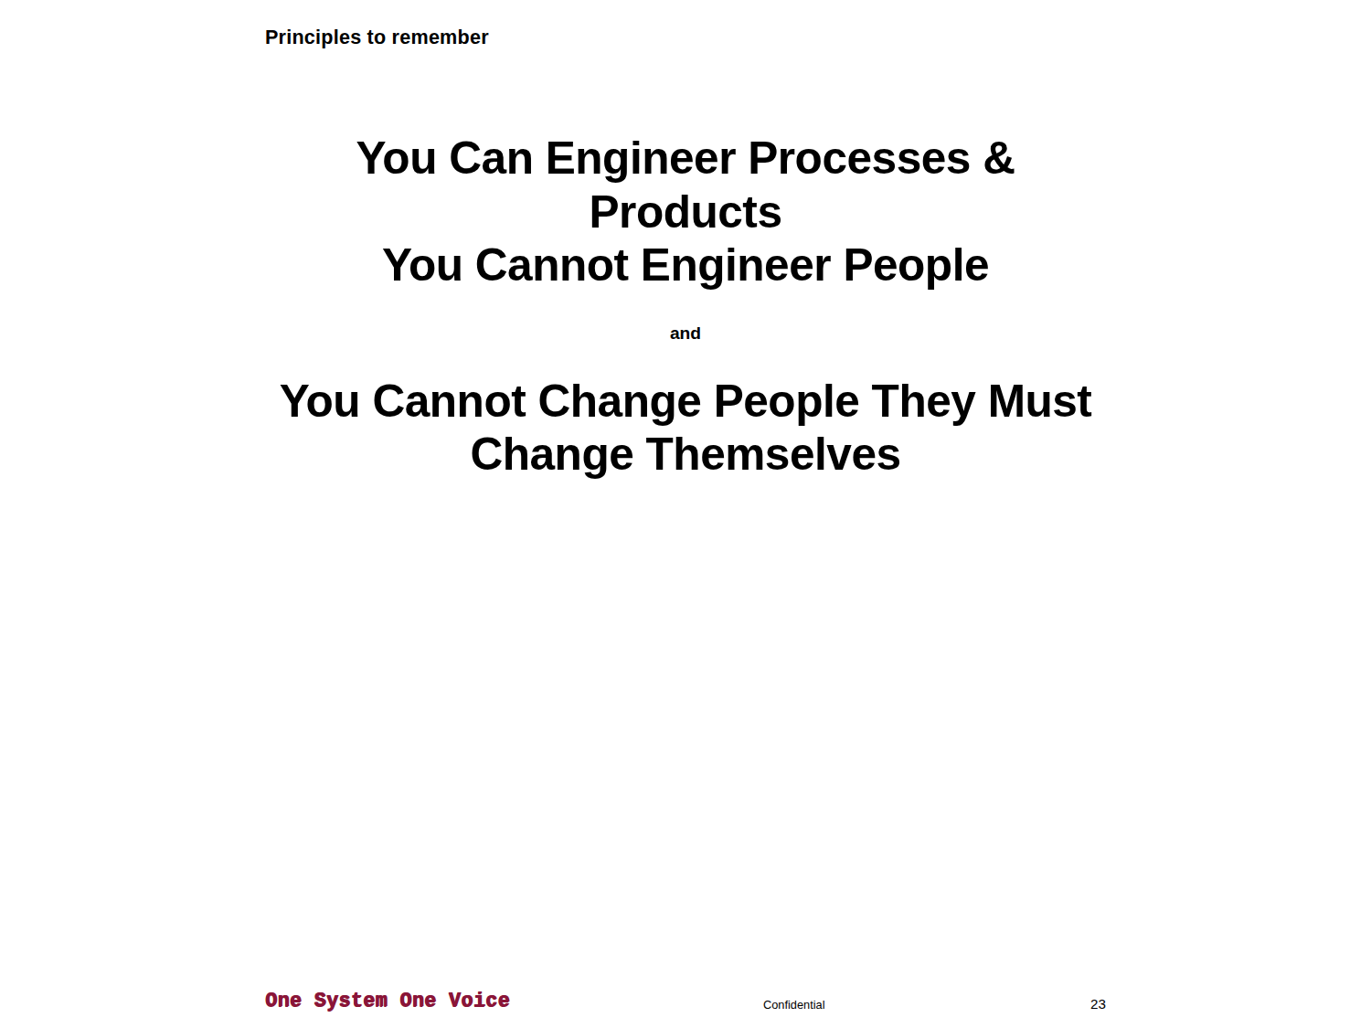Principles to remember
You Can Engineer Processes & Products
You Cannot Engineer People
and
You Cannot Change People They Must Change Themselves
One System One Voice
Confidential
23